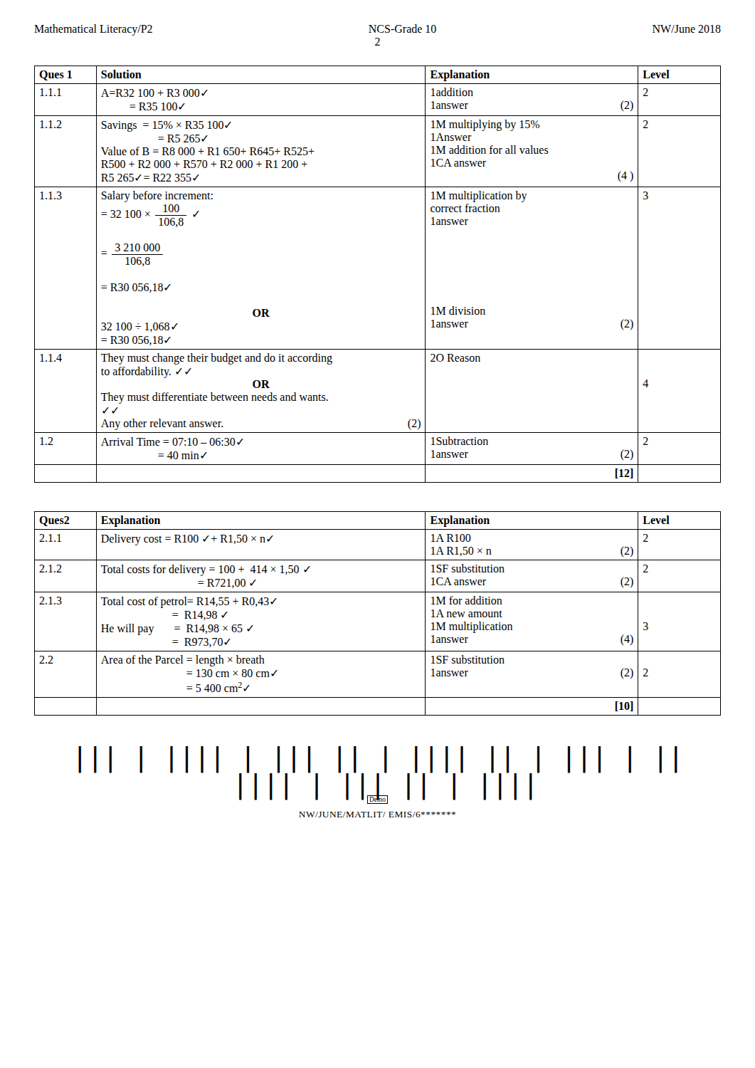Mathematical Literacy/P2 NCS-Grade 10 NW/June 2018
2
| Ques 1 | Solution | Explanation | Level |
| --- | --- | --- | --- |
| 1.1.1 | A=R32 100 + R3 000 = R35 100 | 1addition 1answer (2) | 2 |
| 1.1.2 | Savings = 15% × R35 100 = R5 265 Value of B = R8 000 + R1 650+ R645+ R525+ R500 + R2 000 + R570 + R2 000 + R1 200 + R5 265 = R22 355 | 1M multiplying by 15% 1Answer 1M addition for all values 1CA answer (4 ) | 2 |
| 1.1.3 | Salary before increment: = 32 100 × 100 106,8 = 3 210 000 106,8 = R30 056,18 OR 32 100 ÷ 1,068 = R30 056,18 | 1M multiplication by correct fraction 1answer 1M division 1answer (2) | 3 |
| 1.1.4 | They must change their budget and do it according to affordability. OR They must differentiate between needs and wants. Any other relevant answer. (2) | 2O Reason | 4 |
| 1.2 | Arrival Time = 07:10 – 06:30 = 40 min | 1Subtraction 1answer (2) | 2 |
| | | [12] | |
| Ques2 | Explanation | Explanation | Level |
| --- | --- | --- | --- |
| 2.1.1 | Delivery cost = R100 + R1,50 × n | 1A R100 1A R1,50 × n (2) | 2 |
| 2.1.2 | Total costs for delivery = 100 + 414 × 1,50 = R721,00 | 1SF substitution 1CA answer (2) | 2 |
| 2.1.3 | Total cost of petrol= R14,55 + R0,43 = R14,98 He will pay = R14,98 × 65 = R973,70 | 1M for addition 1A new amount 1M multiplication 1answer (4) | 3 |
| 2.2 | Area of the Parcel = length × breath = 130 cm × 80 cm = 5 400 cm 2 | 1SF substitution 1answer (2) | 2 |
| | | [10] | |
||| | |||| | ||| || | |||| || | ||| | || |||| | ||| || | ||||
Demo
NW/JUNE/MATLIT/ EMIS/6*******